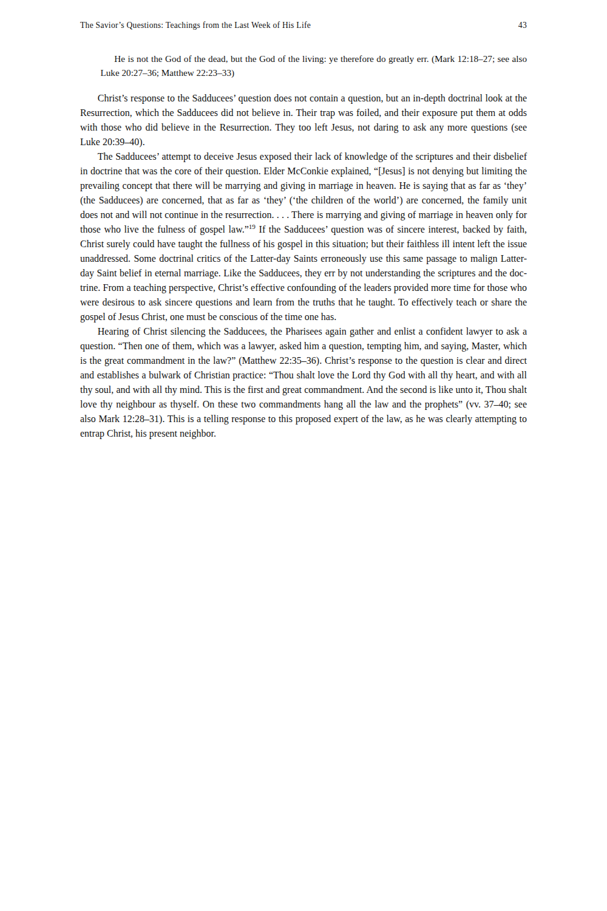The Savior’s Questions: Teachings from the Last Week of His Life 43
He is not the God of the dead, but the God of the living: ye therefore do greatly err. (Mark 12:18–27; see also Luke 20:27–36; Matthew 22:23–33)
Christ’s response to the Sadducees’ question does not contain a question, but an in-depth doctrinal look at the Resurrection, which the Sadducees did not believe in. Their trap was foiled, and their exposure put them at odds with those who did believe in the Resurrection. They too left Jesus, not daring to ask any more questions (see Luke 20:39–40).
The Sadducees’ attempt to deceive Jesus exposed their lack of knowledge of the scriptures and their disbelief in doctrine that was the core of their question. Elder McConkie explained, “[Jesus] is not denying but limiting the prevailing concept that there will be marrying and giving in marriage in heaven. He is saying that as far as ‘they’ (the Sadducees) are concerned, that as far as ‘they’ (‘the children of the world’) are concerned, the family unit does not and will not continue in the resurrection. . . . There is marrying and giving of marriage in heaven only for those who live the fulness of gospel law.”19 If the Sadducees’ question was of sincere interest, backed by faith, Christ surely could have taught the fullness of his gospel in this situation; but their faithless ill intent left the issue unaddressed. Some doctrinal critics of the Latter-day Saints erroneously use this same passage to malign Latter-day Saint belief in eternal marriage. Like the Sadducees, they err by not understanding the scriptures and the doctrine. From a teaching perspective, Christ’s effective confounding of the leaders provided more time for those who were desirous to ask sincere questions and learn from the truths that he taught. To effectively teach or share the gospel of Jesus Christ, one must be conscious of the time one has.
Hearing of Christ silencing the Sadducees, the Pharisees again gather and enlist a confident lawyer to ask a question. “Then one of them, which was a lawyer, asked him a question, tempting him, and saying, Master, which is the great commandment in the law?” (Matthew 22:35–36). Christ’s response to the question is clear and direct and establishes a bulwark of Christian practice: “Thou shalt love the Lord thy God with all thy heart, and with all thy soul, and with all thy mind. This is the first and great commandment. And the second is like unto it, Thou shalt love thy neighbour as thyself. On these two commandments hang all the law and the prophets” (vv. 37–40; see also Mark 12:28–31). This is a telling response to this proposed expert of the law, as he was clearly attempting to entrap Christ, his present neighbor.